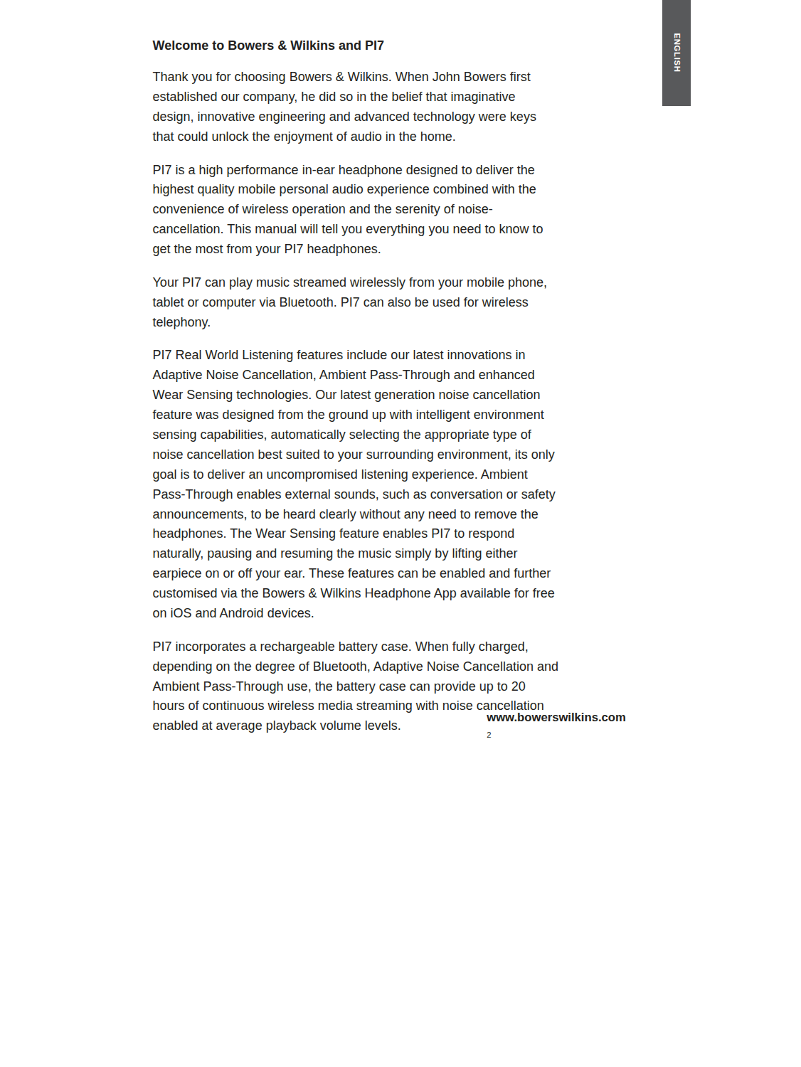ENGLISH
Welcome to Bowers & Wilkins and PI7
Thank you for choosing Bowers & Wilkins. When John Bowers first established our company, he did so in the belief that imaginative design, innovative engineering and advanced technology were keys that could unlock the enjoyment of audio in the home.
PI7 is a high performance in-ear headphone designed to deliver the highest quality mobile personal audio experience combined with the convenience of wireless operation and the serenity of noise-cancellation. This manual will tell you everything you need to know to get the most from your PI7 headphones.
Your PI7 can play music streamed wirelessly from your mobile phone, tablet or computer via Bluetooth. PI7 can also be used for wireless telephony.
PI7 Real World Listening features include our latest innovations in Adaptive Noise Cancellation, Ambient Pass-Through and enhanced Wear Sensing technologies. Our latest generation noise cancellation feature was designed from the ground up with intelligent environment sensing capabilities, automatically selecting the appropriate type of noise cancellation best suited to your surrounding environment, its only goal is to deliver an uncompromised listening experience. Ambient Pass-Through enables external sounds, such as conversation or safety announcements, to be heard clearly without any need to remove the headphones. The Wear Sensing feature enables PI7 to respond naturally, pausing and resuming the music simply by lifting either earpiece on or off your ear. These features can be enabled and further customised via the Bowers & Wilkins Headphone App available for free on iOS and Android devices.
PI7 incorporates a rechargeable battery case. When fully charged, depending on the degree of Bluetooth, Adaptive Noise Cancellation and Ambient Pass-Through use, the battery case can provide up to 20 hours of continuous wireless media streaming with noise cancellation enabled at average playback volume levels.
www.bowerswilkins.com
2